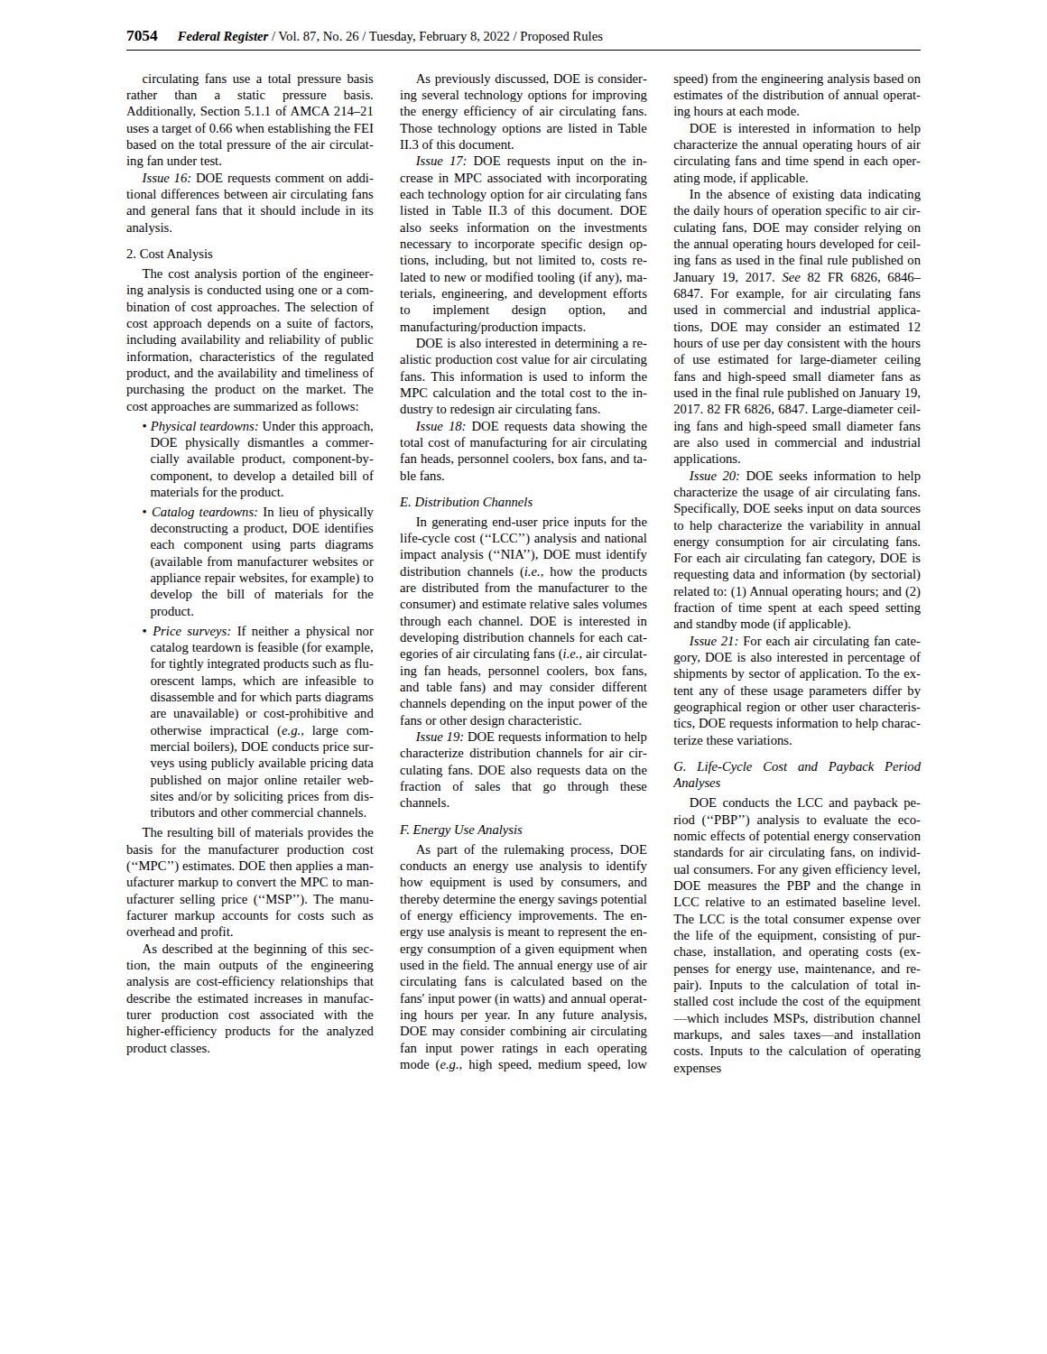7054 Federal Register / Vol. 87, No. 26 / Tuesday, February 8, 2022 / Proposed Rules
circulating fans use a total pressure basis rather than a static pressure basis. Additionally, Section 5.1.1 of AMCA 214–21 uses a target of 0.66 when establishing the FEI based on the total pressure of the air circulating fan under test.
Issue 16: DOE requests comment on additional differences between air circulating fans and general fans that it should include in its analysis.
2. Cost Analysis
The cost analysis portion of the engineering analysis is conducted using one or a combination of cost approaches. The selection of cost approach depends on a suite of factors, including availability and reliability of public information, characteristics of the regulated product, and the availability and timeliness of purchasing the product on the market. The cost approaches are summarized as follows:
Physical teardowns: Under this approach, DOE physically dismantles a commercially available product, component-by-component, to develop a detailed bill of materials for the product.
Catalog teardowns: In lieu of physically deconstructing a product, DOE identifies each component using parts diagrams (available from manufacturer websites or appliance repair websites, for example) to develop the bill of materials for the product.
Price surveys: If neither a physical nor catalog teardown is feasible (for example, for tightly integrated products such as fluorescent lamps, which are infeasible to disassemble and for which parts diagrams are unavailable) or cost-prohibitive and otherwise impractical (e.g., large commercial boilers), DOE conducts price surveys using publicly available pricing data published on major online retailer websites and/or by soliciting prices from distributors and other commercial channels.
The resulting bill of materials provides the basis for the manufacturer production cost (‘‘MPC’’) estimates. DOE then applies a manufacturer markup to convert the MPC to manufacturer selling price (‘‘MSP’’). The manufacturer markup accounts for costs such as overhead and profit.
As described at the beginning of this section, the main outputs of the engineering analysis are cost-efficiency relationships that describe the estimated increases in manufacturer production cost associated with the higher-efficiency products for the analyzed product classes.
As previously discussed, DOE is considering several technology options for improving the energy efficiency of air circulating fans. Those technology options are listed in Table II.3 of this document.
Issue 17: DOE requests input on the increase in MPC associated with incorporating each technology option for air circulating fans listed in Table II.3 of this document. DOE also seeks information on the investments necessary to incorporate specific design options, including, but not limited to, costs related to new or modified tooling (if any), materials, engineering, and development efforts to implement design option, and manufacturing/production impacts.
DOE is also interested in determining a realistic production cost value for air circulating fans. This information is used to inform the MPC calculation and the total cost to the industry to redesign air circulating fans.
Issue 18: DOE requests data showing the total cost of manufacturing for air circulating fan heads, personnel coolers, box fans, and table fans.
E. Distribution Channels
In generating end-user price inputs for the life-cycle cost (‘‘LCC’’) analysis and national impact analysis (‘‘NIA’’), DOE must identify distribution channels (i.e., how the products are distributed from the manufacturer to the consumer) and estimate relative sales volumes through each channel. DOE is interested in developing distribution channels for each categories of air circulating fans (i.e., air circulating fan heads, personnel coolers, box fans, and table fans) and may consider different channels depending on the input power of the fans or other design characteristic.
Issue 19: DOE requests information to help characterize distribution channels for air circulating fans. DOE also requests data on the fraction of sales that go through these channels.
F. Energy Use Analysis
As part of the rulemaking process, DOE conducts an energy use analysis to identify how equipment is used by consumers, and thereby determine the energy savings potential of energy efficiency improvements. The energy use analysis is meant to represent the energy consumption of a given equipment when used in the field. The annual energy use of air circulating fans is calculated based on the fans' input power (in watts) and annual operating hours per year. In any future analysis, DOE may consider combining air circulating fan input power ratings in each operating mode (e.g., high speed, medium speed, low speed) from the engineering analysis based on estimates of the distribution of annual operating hours at each mode.
DOE is interested in information to help characterize the annual operating hours of air circulating fans and time spend in each operating mode, if applicable.
In the absence of existing data indicating the daily hours of operation specific to air circulating fans, DOE may consider relying on the annual operating hours developed for ceiling fans as used in the final rule published on January 19, 2017. See 82 FR 6826, 6846–6847. For example, for air circulating fans used in commercial and industrial applications, DOE may consider an estimated 12 hours of use per day consistent with the hours of use estimated for large-diameter ceiling fans and high-speed small diameter fans as used in the final rule published on January 19, 2017. 82 FR 6826, 6847. Large-diameter ceiling fans and high-speed small diameter fans are also used in commercial and industrial applications.
Issue 20: DOE seeks information to help characterize the usage of air circulating fans. Specifically, DOE seeks input on data sources to help characterize the variability in annual energy consumption for air circulating fans. For each air circulating fan category, DOE is requesting data and information (by sectorial) related to: (1) Annual operating hours; and (2) fraction of time spent at each speed setting and standby mode (if applicable).
Issue 21: For each air circulating fan category, DOE is also interested in percentage of shipments by sector of application. To the extent any of these usage parameters differ by geographical region or other user characteristics, DOE requests information to help characterize these variations.
G. Life-Cycle Cost and Payback Period Analyses
DOE conducts the LCC and payback period (‘‘PBP’’) analysis to evaluate the economic effects of potential energy conservation standards for air circulating fans, on individual consumers. For any given efficiency level, DOE measures the PBP and the change in LCC relative to an estimated baseline level. The LCC is the total consumer expense over the life of the equipment, consisting of purchase, installation, and operating costs (expenses for energy use, maintenance, and repair). Inputs to the calculation of total installed cost include the cost of the equipment—which includes MSPs, distribution channel markups, and sales taxes—and installation costs. Inputs to the calculation of operating expenses